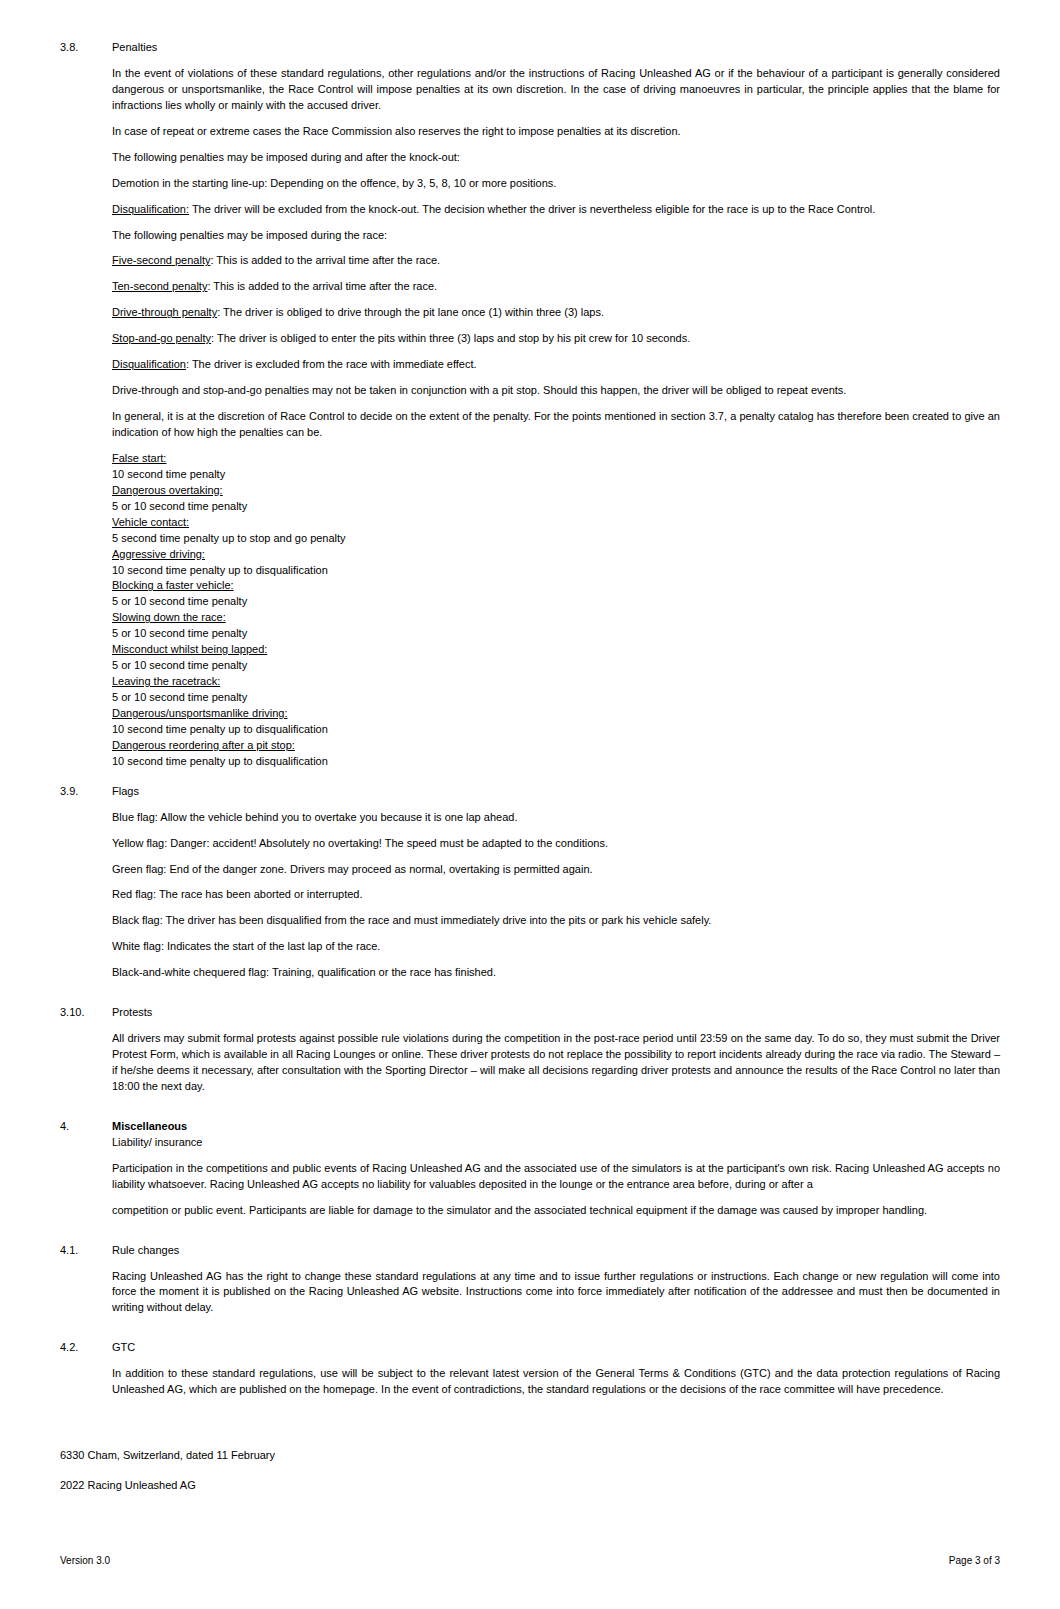3.8.
Penalties
In the event of violations of these standard regulations, other regulations and/or the instructions of Racing Unleashed AG or if the behaviour of a participant is generally considered dangerous or unsportsmanlike, the Race Control will impose penalties at its own discretion. In the case of driving manoeuvres in particular, the principle applies that the blame for infractions lies wholly or mainly with the accused driver.
In case of repeat or extreme cases the Race Commission also reserves the right to impose penalties at its discretion.
The following penalties may be imposed during and after the knock-out:
Demotion in the starting line-up: Depending on the offence, by 3, 5, 8, 10 or more positions.
Disqualification: The driver will be excluded from the knock-out. The decision whether the driver is nevertheless eligible for the race is up to the Race Control.
The following penalties may be imposed during the race:
Five-second penalty: This is added to the arrival time after the race.
Ten-second penalty: This is added to the arrival time after the race.
Drive-through penalty: The driver is obliged to drive through the pit lane once (1) within three (3) laps.
Stop-and-go penalty: The driver is obliged to enter the pits within three (3) laps and stop by his pit crew for 10 seconds.
Disqualification: The driver is excluded from the race with immediate effect.
Drive-through and stop-and-go penalties may not be taken in conjunction with a pit stop. Should this happen, the driver will be obliged to repeat events.
In general, it is at the discretion of Race Control to decide on the extent of the penalty. For the points mentioned in section 3.7, a penalty catalog has therefore been created to give an indication of how high the penalties can be.
False start:
10 second time penalty
Dangerous overtaking:
5 or 10 second time penalty
Vehicle contact:
5 second time penalty up to stop and go penalty
Aggressive driving:
10 second time penalty up to disqualification
Blocking a faster vehicle:
5 or 10 second time penalty
Slowing down the race:
5 or 10 second time penalty
Misconduct whilst being lapped:
5 or 10 second time penalty
Leaving the racetrack:
5 or 10 second time penalty
Dangerous/unsportsmanlike driving:
10 second time penalty up to disqualification
Dangerous reordering after a pit stop:
10 second time penalty up to disqualification
3.9.
Flags
Blue flag: Allow the vehicle behind you to overtake you because it is one lap ahead.
Yellow flag: Danger: accident! Absolutely no overtaking! The speed must be adapted to the conditions.
Green flag: End of the danger zone. Drivers may proceed as normal, overtaking is permitted again.
Red flag: The race has been aborted or interrupted.
Black flag: The driver has been disqualified from the race and must immediately drive into the pits or park his vehicle safely.
White flag: Indicates the start of the last lap of the race.
Black-and-white chequered flag: Training, qualification or the race has finished.
3.10.
Protests
All drivers may submit formal protests against possible rule violations during the competition in the post-race period until 23:59 on the same day. To do so, they must submit the Driver Protest Form, which is available in all Racing Lounges or online. These driver protests do not replace the possibility to report incidents already during the race via radio. The Steward – if he/she deems it necessary, after consultation with the Sporting Director – will make all decisions regarding driver protests and announce the results of the Race Control no later than 18:00 the next day.
4.
Miscellaneous
Liability/ insurance
Participation in the competitions and public events of Racing Unleashed AG and the associated use of the simulators is at the participant's own risk. Racing Unleashed AG accepts no liability whatsoever. Racing Unleashed AG accepts no liability for valuables deposited in the lounge or the entrance area before, during or after a
competition or public event. Participants are liable for damage to the simulator and the associated technical equipment if the damage was caused by improper handling.
4.1.
Rule changes
Racing Unleashed AG has the right to change these standard regulations at any time and to issue further regulations or instructions. Each change or new regulation will come into force the moment it is published on the Racing Unleashed AG website. Instructions come into force immediately after notification of the addressee and must then be documented in writing without delay.
4.2.
GTC
In addition to these standard regulations, use will be subject to the relevant latest version of the General Terms & Conditions (GTC) and the data protection regulations of Racing Unleashed AG, which are published on the homepage. In the event of contradictions, the standard regulations or the decisions of the race committee will have precedence.
6330 Cham, Switzerland, dated 11 February
2022 Racing Unleashed AG
Version 3.0 Page 3 of 3